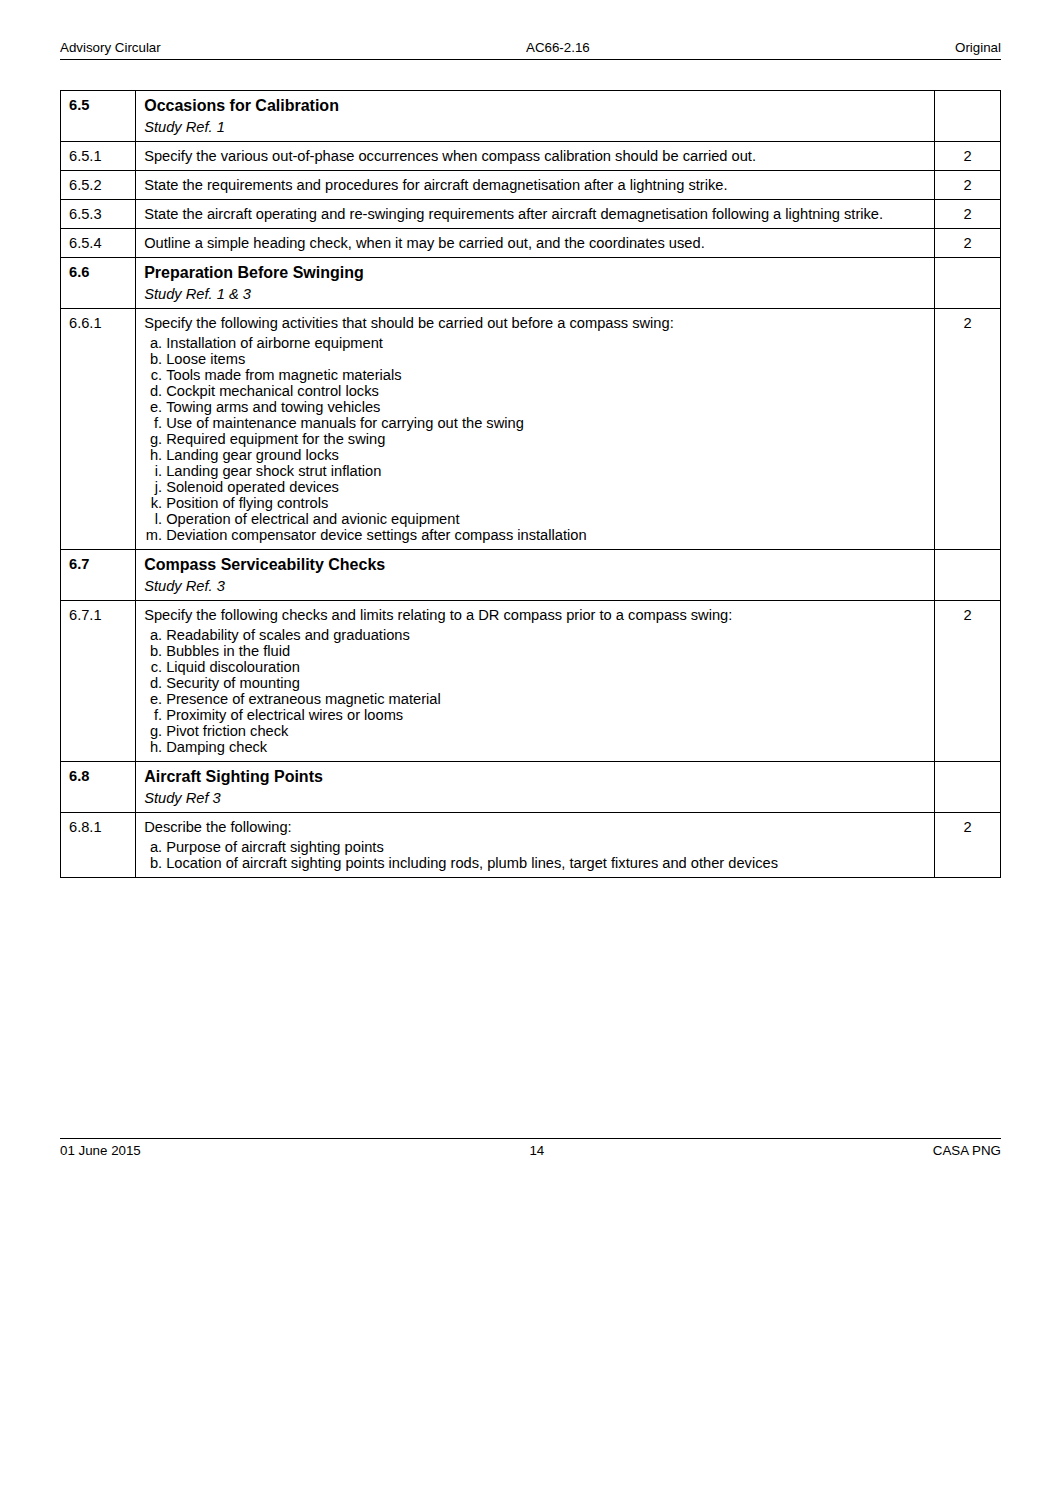Advisory Circular AC66-2.16 Original
| 6.5 | Occasions for Calibration Study Ref. 1 | |
| 6.5.1 | Specify the various out-of-phase occurrences when compass calibration should be carried out. | 2 |
| 6.5.2 | State the requirements and procedures for aircraft demagnetisation after a lightning strike. | 2 |
| 6.5.3 | State the aircraft operating and re-swinging requirements after aircraft demagnetisation following a lightning strike. | 2 |
| 6.5.4 | Outline a simple heading check, when it may be carried out, and the coordinates used. | 2 |
| 6.6 | Preparation Before Swinging Study Ref. 1 & 3 | |
| 6.6.1 | Specify the following activities that should be carried out before a compass swing: Installation of airborne equipment Loose items Tools made from magnetic materials Cockpit mechanical control locks Towing arms and towing vehicles Use of maintenance manuals for carrying out the swing Required equipment for the swing Landing gear ground locks Landing gear shock strut inflation Solenoid operated devices Position of flying controls Operation of electrical and avionic equipment Deviation compensator device settings after compass installation | 2 |
| 6.7 | Compass Serviceability Checks Study Ref. 3 | |
| 6.7.1 | Specify the following checks and limits relating to a DR compass prior to a compass swing: Readability of scales and graduations Bubbles in the fluid Liquid discolouration Security of mounting Presence of extraneous magnetic material Proximity of electrical wires or looms Pivot friction check Damping check | 2 |
| 6.8 | Aircraft Sighting Points Study Ref 3 | |
| 6.8.1 | Describe the following: Purpose of aircraft sighting points Location of aircraft sighting points including rods, plumb lines, target fixtures and other devices | 2 |
01 June 2015 14 CASA PNG